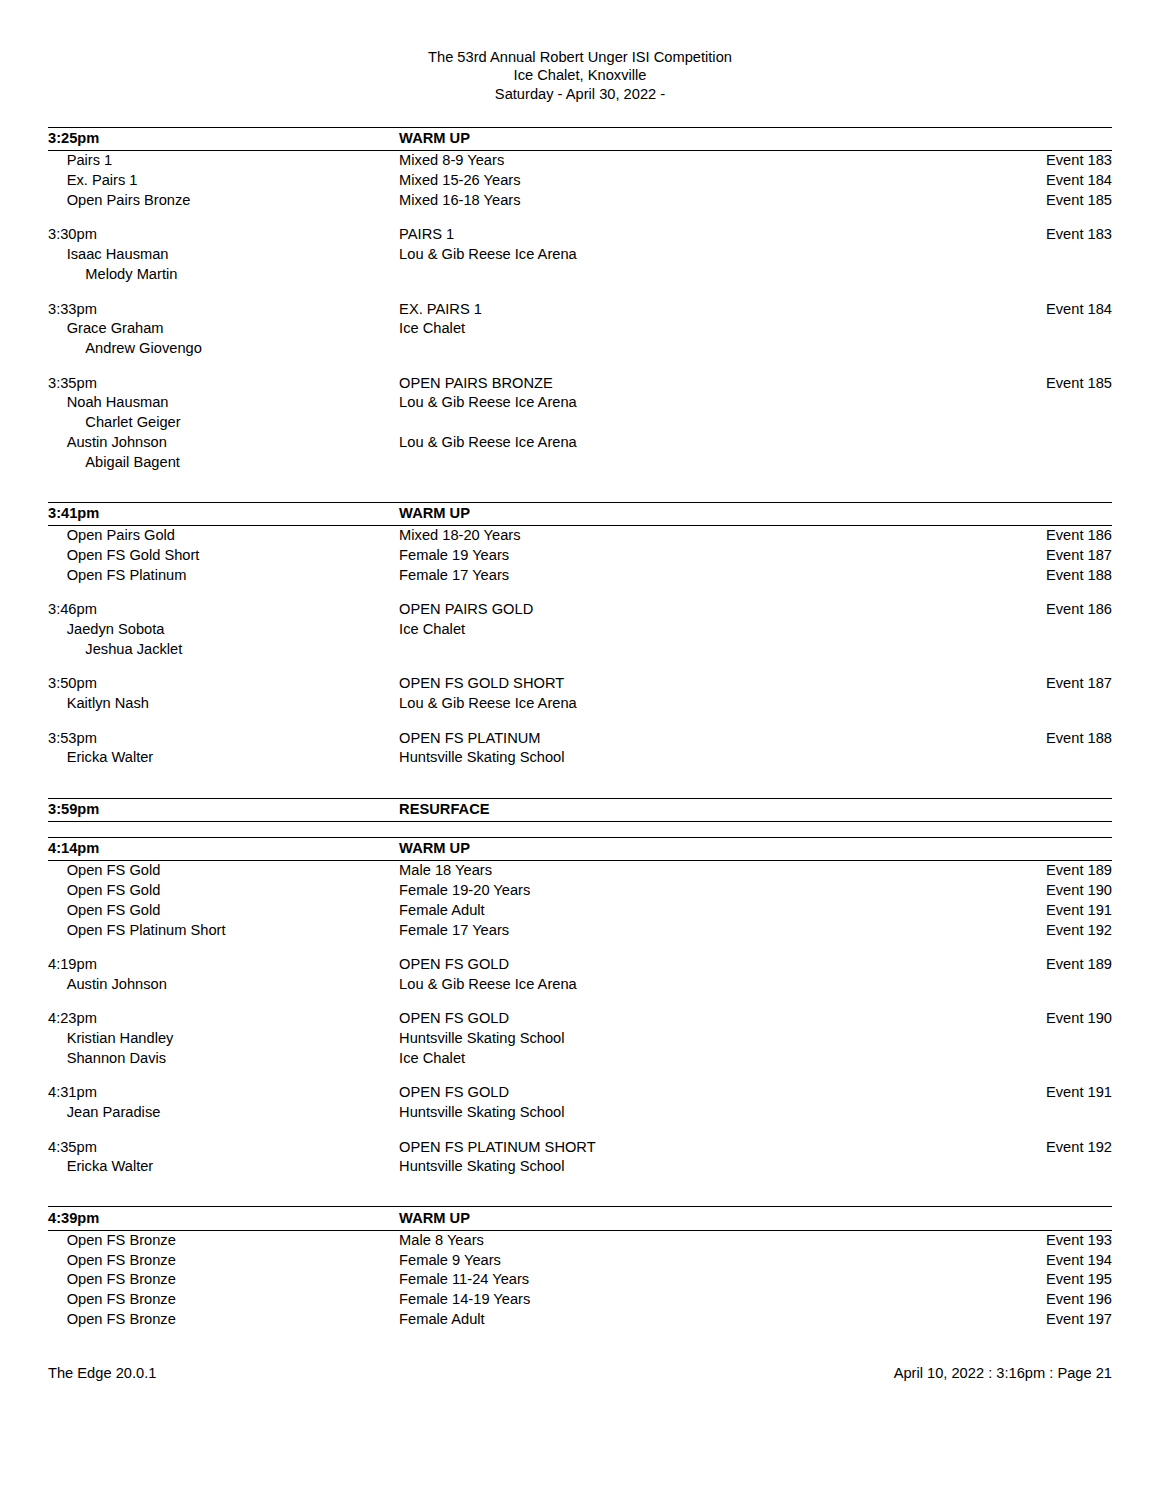The 53rd Annual Robert Unger ISI Competition
Ice Chalet, Knoxville
Saturday - April 30, 2022 -
| 3:25pm | WARM UP | |
| Pairs 1 | Mixed 8-9 Years | Event 183 |
| Ex. Pairs 1 | Mixed 15-26 Years | Event 184 |
| Open Pairs Bronze | Mixed 16-18 Years | Event 185 |
| 3:30pm | PAIRS 1 | Event 183 |
| Isaac Hausman | Lou & Gib Reese Ice Arena | |
| Melody Martin | | |
| 3:33pm | EX. PAIRS 1 | Event 184 |
| Grace Graham | Ice Chalet | |
| Andrew Giovengo | | |
| 3:35pm | OPEN PAIRS BRONZE | Event 185 |
| Noah Hausman | Lou & Gib Reese Ice Arena | |
| Charlet Geiger | | |
| Austin Johnson | Lou & Gib Reese Ice Arena | |
| Abigail Bagent | | |
| 3:41pm | WARM UP | |
| Open Pairs Gold | Mixed 18-20 Years | Event 186 |
| Open FS Gold Short | Female 19 Years | Event 187 |
| Open FS Platinum | Female 17 Years | Event 188 |
| 3:46pm | OPEN PAIRS GOLD | Event 186 |
| Jaedyn Sobota | Ice Chalet | |
| Jeshua Jacklet | | |
| 3:50pm | OPEN FS GOLD SHORT | Event 187 |
| Kaitlyn Nash | Lou & Gib Reese Ice Arena | |
| 3:53pm | OPEN FS PLATINUM | Event 188 |
| Ericka Walter | Huntsville Skating School | |
| 3:59pm | RESURFACE | |
| 4:14pm | WARM UP | |
| Open FS Gold | Male 18 Years | Event 189 |
| Open FS Gold | Female 19-20 Years | Event 190 |
| Open FS Gold | Female Adult | Event 191 |
| Open FS Platinum Short | Female 17 Years | Event 192 |
| 4:19pm | OPEN FS GOLD | Event 189 |
| Austin Johnson | Lou & Gib Reese Ice Arena | |
| 4:23pm | OPEN FS GOLD | Event 190 |
| Kristian Handley | Huntsville Skating School | |
| Shannon Davis | Ice Chalet | |
| 4:31pm | OPEN FS GOLD | Event 191 |
| Jean Paradise | Huntsville Skating School | |
| 4:35pm | OPEN FS PLATINUM SHORT | Event 192 |
| Ericka Walter | Huntsville Skating School | |
| 4:39pm | WARM UP | |
| Open FS Bronze | Male 8 Years | Event 193 |
| Open FS Bronze | Female 9 Years | Event 194 |
| Open FS Bronze | Female 11-24 Years | Event 195 |
| Open FS Bronze | Female 14-19 Years | Event 196 |
| Open FS Bronze | Female Adult | Event 197 |
The Edge 20.0.1
April 10, 2022 : 3:16pm : Page 21